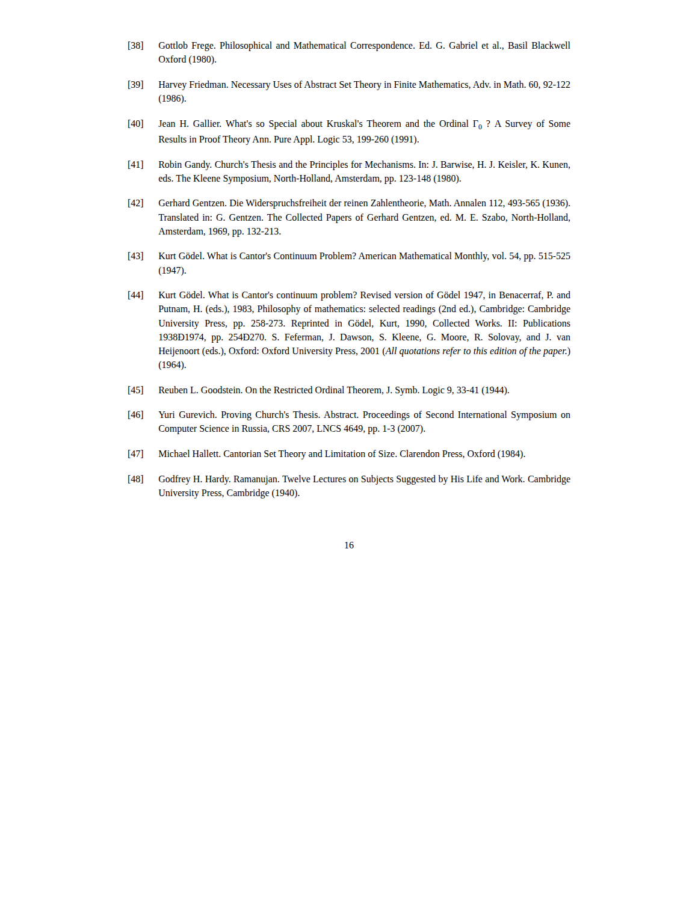[38] Gottlob Frege. Philosophical and Mathematical Correspondence. Ed. G. Gabriel et al., Basil Blackwell Oxford (1980).
[39] Harvey Friedman. Necessary Uses of Abstract Set Theory in Finite Mathematics, Adv. in Math. 60, 92-122 (1986).
[40] Jean H. Gallier. What's so Special about Kruskal's Theorem and the Ordinal Γ0 ? A Survey of Some Results in Proof Theory Ann. Pure Appl. Logic 53, 199-260 (1991).
[41] Robin Gandy. Church's Thesis and the Principles for Mechanisms. In: J. Barwise, H. J. Keisler, K. Kunen, eds. The Kleene Symposium, North-Holland, Amsterdam, pp. 123-148 (1980).
[42] Gerhard Gentzen. Die Widerspruchsfreiheit der reinen Zahlentheorie, Math. Annalen 112, 493-565 (1936). Translated in: G. Gentzen. The Collected Papers of Gerhard Gentzen, ed. M. E. Szabo, North-Holland, Amsterdam, 1969, pp. 132-213.
[43] Kurt Gödel. What is Cantor's Continuum Problem? American Mathematical Monthly, vol. 54, pp. 515-525 (1947).
[44] Kurt Gödel. What is Cantor's continuum problem? Revised version of Gödel 1947, in Benacerraf, P. and Putnam, H. (eds.), 1983, Philosophy of mathematics: selected readings (2nd ed.), Cambridge: Cambridge University Press, pp. 258-273. Reprinted in Gödel, Kurt, 1990, Collected Works. II: Publications 1938Đ1974, pp. 254Đ270. S. Feferman, J. Dawson, S. Kleene, G. Moore, R. Solovay, and J. van Heijenoort (eds.), Oxford: Oxford University Press, 2001 (All quotations refer to this edition of the paper.) (1964).
[45] Reuben L. Goodstein. On the Restricted Ordinal Theorem, J. Symb. Logic 9, 33-41 (1944).
[46] Yuri Gurevich. Proving Church's Thesis. Abstract. Proceedings of Second International Symposium on Computer Science in Russia, CRS 2007, LNCS 4649, pp. 1-3 (2007).
[47] Michael Hallett. Cantorian Set Theory and Limitation of Size. Clarendon Press, Oxford (1984).
[48] Godfrey H. Hardy. Ramanujan. Twelve Lectures on Subjects Suggested by His Life and Work. Cambridge University Press, Cambridge (1940).
16